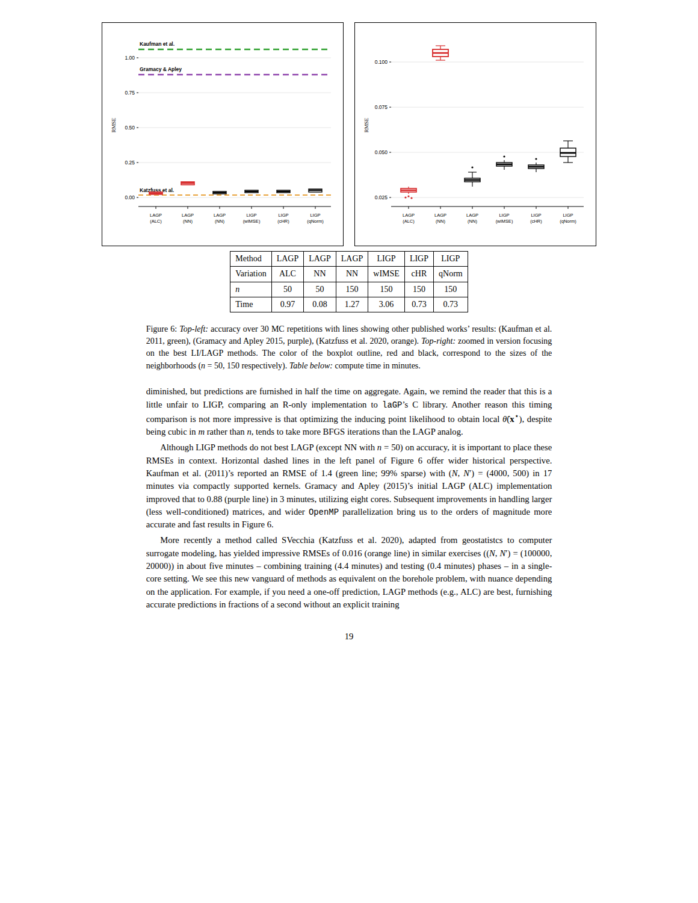0.00 0.25 0.50 0.75 1.00 RMSE Kaufman et al. Gramacy & Apley Katzfuss et al. LAGP(ALC) LAGP(NN) LAGP(NN) LIGP(wIMSE) LIGP(cHR) LIGP(qNorm)
0.025 0.050 0.075 0.100 RMSE LAGP(ALC) LAGP(NN) LAGP(NN) LIGP(wIMSE) LIGP(cHR) LIGP(qNorm)
| Method | LAGP | LAGP | LAGP | LIGP | LIGP | LIGP |
| Variation | ALC | NN | NN | wIMSE | cHR | qNorm |
| n | 50 | 50 | 150 | 150 | 150 | 150 |
| Time | 0.97 | 0.08 | 1.27 | 3.06 | 0.73 | 0.73 |
Figure 6: Top-left: accuracy over 30 MC repetitions with lines showing other published works’ results: (Kaufman et al. 2011, green), (Gramacy and Apley 2015, purple), (Katzfuss et al. 2020, orange). Top-right: zoomed in version focusing on the best LI/LAGP methods. The color of the boxplot outline, red and black, correspond to the sizes of the neighborhoods (n = 50, 150 respectively). Table below: compute time in minutes.
diminished, but predictions are furnished in half the time on aggregate. Again, we remind the reader that this is a little unfair to LIGP, comparing an R-only implementation to laGP’s C library. Another reason this timing comparison is not more impressive is that optimizing the inducing point likelihood to obtain local θ̂(x⋆), despite being cubic in m rather than n, tends to take more BFGS iterations than the LAGP analog.
Although LIGP methods do not best LAGP (except NN with n = 50) on accuracy, it is important to place these RMSEs in context. Horizontal dashed lines in the left panel of Figure 6 offer wider historical perspective. Kaufman et al. (2011)’s reported an RMSE of 1.4 (green line; 99% sparse) with (N, N′) = (4000, 500) in 17 minutes via compactly supported kernels. Gramacy and Apley (2015)’s initial LAGP (ALC) implementation improved that to 0.88 (purple line) in 3 minutes, utilizing eight cores. Subsequent improvements in handling larger (less well-conditioned) matrices, and wider OpenMP parallelization bring us to the orders of magnitude more accurate and fast results in Figure 6.
More recently a method called SVecchia (Katzfuss et al. 2020), adapted from geostatistcs to computer surrogate modeling, has yielded impressive RMSEs of 0.016 (orange line) in similar exercises ((N, N′) = (100000, 20000)) in about five minutes – combining training (4.4 minutes) and testing (0.4 minutes) phases – in a single-core setting. We see this new vanguard of methods as equivalent on the borehole problem, with nuance depending on the application. For example, if you need a one-off prediction, LAGP methods (e.g., ALC) are best, furnishing accurate predictions in fractions of a second without an explicit training
19